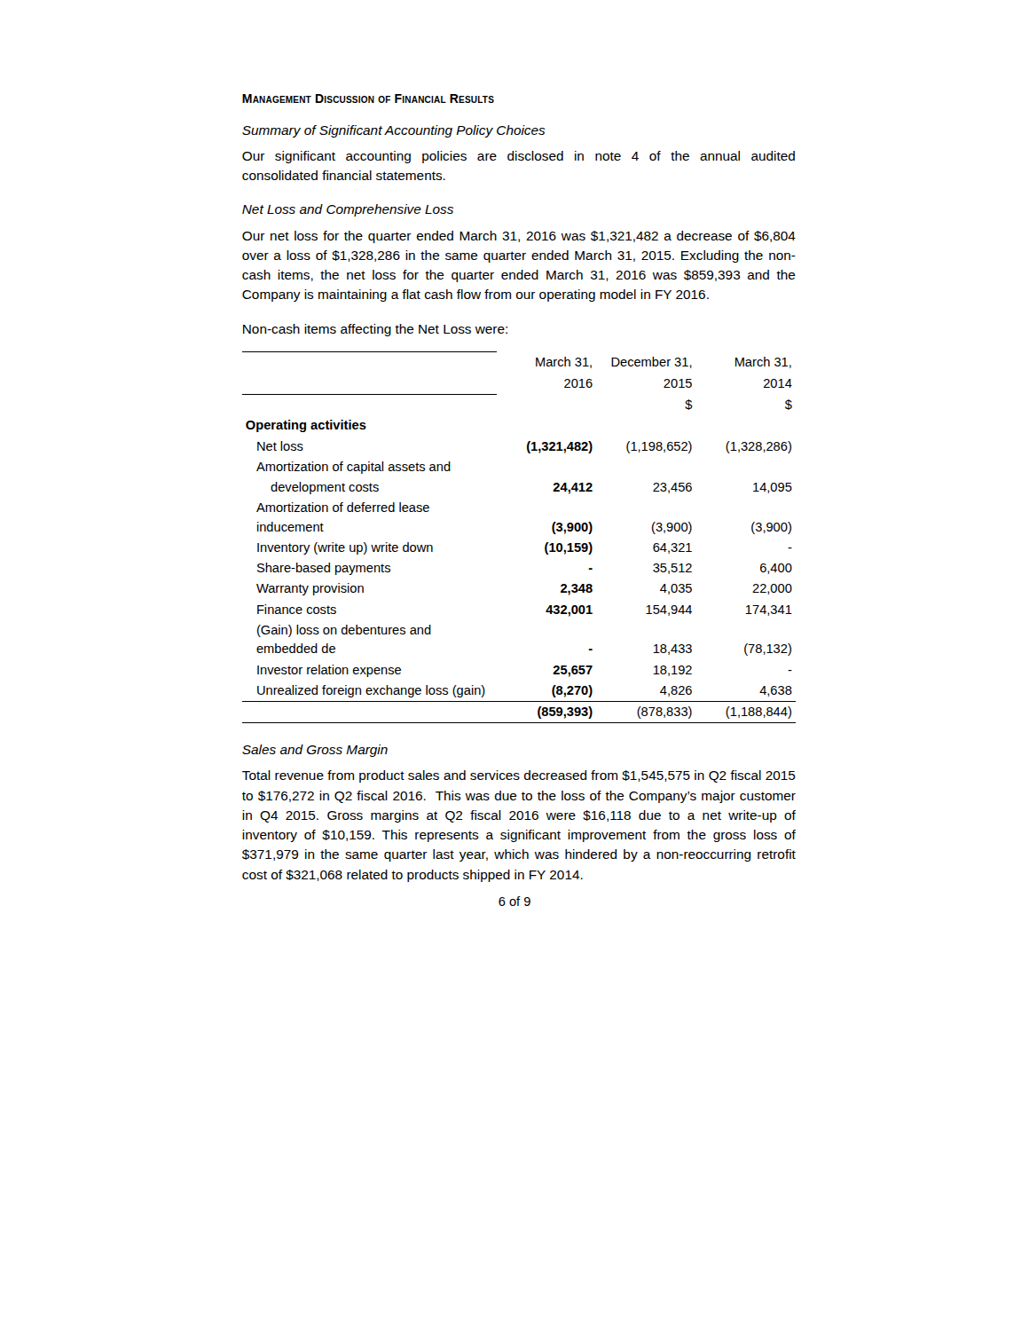Management Discussion of Financial Results
Summary of Significant Accounting Policy Choices
Our significant accounting policies are disclosed in note 4 of the annual audited consolidated financial statements.
Net Loss and Comprehensive Loss
Our net loss for the quarter ended March 31, 2016 was $1,321,482 a decrease of $6,804 over a loss of $1,328,286 in the same quarter ended March 31, 2015. Excluding the non-cash items, the net loss for the quarter ended March 31, 2016 was $859,393 and the Company is maintaining a flat cash flow from our operating model in FY 2016.
Non-cash items affecting the Net Loss were:
| | March 31, | December 31, | March 31, |
| | 2016 | 2015 | 2014 |
| | | $ | $ |
| Operating activities | | | |
| Net loss | (1,321,482) | (1,198,652) | (1,328,286) |
| Amortization of capital assets and | | | |
| development costs | 24,412 | 23,456 | 14,095 |
| Amortization of deferred lease inducement | (3,900) | (3,900) | (3,900) |
| Inventory (write up) write down | (10,159) | 64,321 | - |
| Share-based payments | - | 35,512 | 6,400 |
| Warranty provision | 2,348 | 4,035 | 22,000 |
| Finance costs | 432,001 | 154,944 | 174,341 |
| (Gain) loss on debentures and embedded de | - | 18,433 | (78,132) |
| Investor relation expense | 25,657 | 18,192 | - |
| Unrealized foreign exchange loss (gain) | (8,270) | 4,826 | 4,638 |
| | (859,393) | (878,833) | (1,188,844) |
Sales and Gross Margin
Total revenue from product sales and services decreased from $1,545,575 in Q2 fiscal 2015 to $176,272 in Q2 fiscal 2016. This was due to the loss of the Company’s major customer in Q4 2015. Gross margins at Q2 fiscal 2016 were $16,118 due to a net write-up of inventory of $10,159. This represents a significant improvement from the gross loss of $371,979 in the same quarter last year, which was hindered by a non-reoccurring retrofit cost of $321,068 related to products shipped in FY 2014.
6 of 9